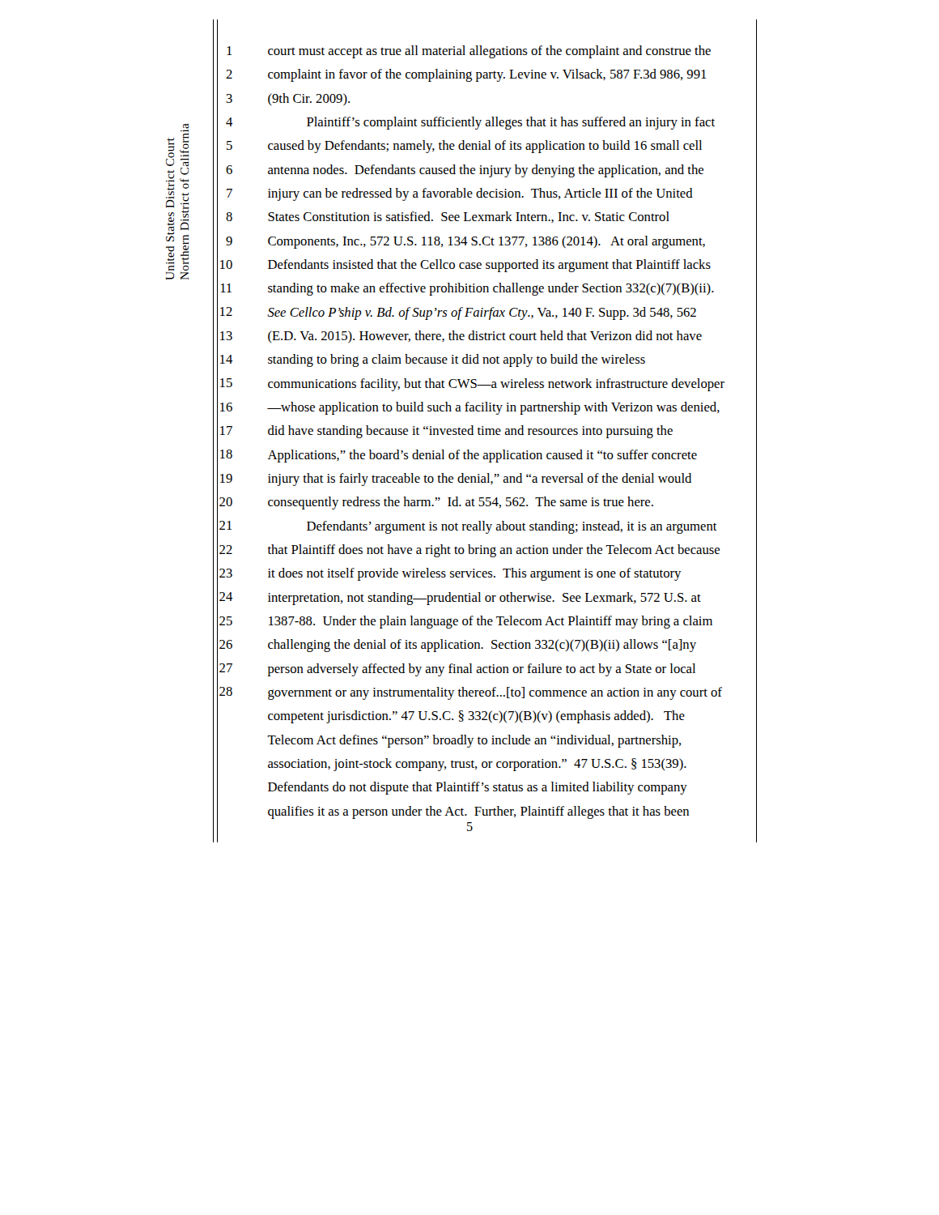United States District Court Northern District of California
1
2
3
4
5
6
7
8
9
10
11
12
13
14
15
16
17
18
19
20
21
22
23
24
25
26
27
28
court must accept as true all material allegations of the complaint and construe the complaint in favor of the complaining party. Levine v. Vilsack, 587 F.3d 986, 991 (9th Cir. 2009).
Plaintiff’s complaint sufficiently alleges that it has suffered an injury in fact caused by Defendants; namely, the denial of its application to build 16 small cell antenna nodes. Defendants caused the injury by denying the application, and the injury can be redressed by a favorable decision. Thus, Article III of the United States Constitution is satisfied. See Lexmark Intern., Inc. v. Static Control Components, Inc., 572 U.S. 118, 134 S.Ct 1377, 1386 (2014). At oral argument, Defendants insisted that the Cellco case supported its argument that Plaintiff lacks standing to make an effective prohibition challenge under Section 332(c)(7)(B)(ii). See Cellco P’ship v. Bd. of Sup’rs of Fairfax Cty., Va., 140 F. Supp. 3d 548, 562 (E.D. Va. 2015). However, there, the district court held that Verizon did not have standing to bring a claim because it did not apply to build the wireless communications facility, but that CWS—a wireless network infrastructure developer—whose application to build such a facility in partnership with Verizon was denied, did have standing because it “invested time and resources into pursuing the Applications,” the board’s denial of the application caused it “to suffer concrete injury that is fairly traceable to the denial,” and “a reversal of the denial would consequently redress the harm.” Id. at 554, 562. The same is true here.
Defendants’ argument is not really about standing; instead, it is an argument that Plaintiff does not have a right to bring an action under the Telecom Act because it does not itself provide wireless services. This argument is one of statutory interpretation, not standing—prudential or otherwise. See Lexmark, 572 U.S. at 1387-88. Under the plain language of the Telecom Act Plaintiff may bring a claim challenging the denial of its application. Section 332(c)(7)(B)(ii) allows “[a]ny person adversely affected by any final action or failure to act by a State or local government or any instrumentality thereof...[to] commence an action in any court of competent jurisdiction.” 47 U.S.C. § 332(c)(7)(B)(v) (emphasis added). The Telecom Act defines “person” broadly to include an “individual, partnership, association, joint-stock company, trust, or corporation.” 47 U.S.C. § 153(39). Defendants do not dispute that Plaintiff’s status as a limited liability company qualifies it as a person under the Act. Further, Plaintiff alleges that it has been
5